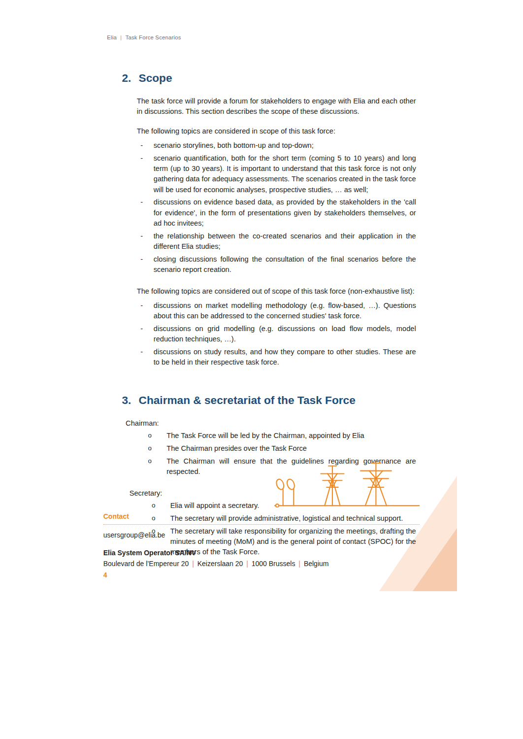Elia | Task Force Scenarios
2. Scope
The task force will provide a forum for stakeholders to engage with Elia and each other in discussions. This section describes the scope of these discussions.
The following topics are considered in scope of this task force:
scenario storylines, both bottom-up and top-down;
scenario quantification, both for the short term (coming 5 to 10 years) and long term (up to 30 years). It is important to understand that this task force is not only gathering data for adequacy assessments. The scenarios created in the task force will be used for economic analyses, prospective studies, … as well;
discussions on evidence based data, as provided by the stakeholders in the 'call for evidence', in the form of presentations given by stakeholders themselves, or ad hoc invitees;
the relationship between the co-created scenarios and their application in the different Elia studies;
closing discussions following the consultation of the final scenarios before the scenario report creation.
The following topics are considered out of scope of this task force (non-exhaustive list):
discussions on market modelling methodology (e.g. flow-based, …). Questions about this can be addressed to the concerned studies' task force.
discussions on grid modelling (e.g. discussions on load flow models, model reduction techniques, …).
discussions on study results, and how they compare to other studies. These are to be held in their respective task force.
3. Chairman & secretariat of the Task Force
Chairman:
The Task Force will be led by the Chairman, appointed by Elia
The Chairman presides over the Task Force
The Chairman will ensure that the guidelines regarding governance are respected.
Secretary:
Elia will appoint a secretary.
The secretary will provide administrative, logistical and technical support.
The secretary will take responsibility for organizing the meetings, drafting the minutes of meeting (MoM) and is the general point of contact (SPOC) for the members of the Task Force.
Contact
usersgroup@elia.be
Elia System Operator SA/NV
Boulevard de l’Empereur 20 | Keizerslaan 20 | 1000 Brussels | Belgium
4